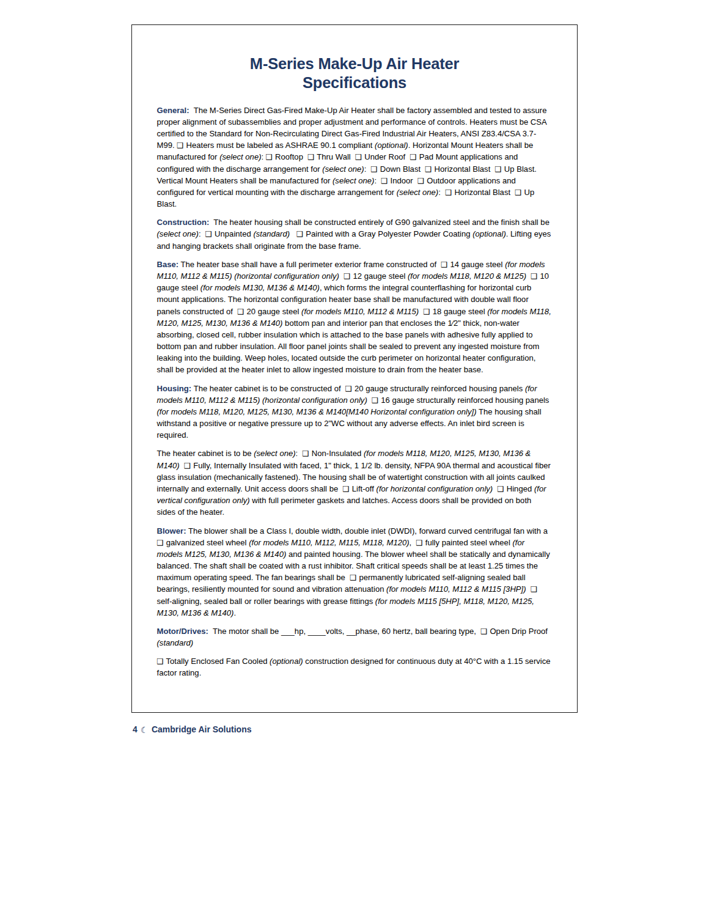M-Series Make-Up Air Heater
Specifications
General: The M-Series Direct Gas-Fired Make-Up Air Heater shall be factory assembled and tested to assure proper alignment of subassemblies and proper adjustment and performance of controls. Heaters must be CSA certified to the Standard for Non-Recirculating Direct Gas-Fired Industrial Air Heaters, ANSI Z83.4/CSA 3.7-M99. ❑ Heaters must be labeled as ASHRAE 90.1 compliant (optional). Horizontal Mount Heaters shall be manufactured for (select one): ❑ Rooftop ❑ Thru Wall ❑ Under Roof ❑ Pad Mount applications and configured with the discharge arrangement for (select one): ❑ Down Blast ❑ Horizontal Blast ❑ Up Blast. Vertical Mount Heaters shall be manufactured for (select one): ❑ Indoor ❑ Outdoor applications and configured for vertical mounting with the discharge arrangement for (select one): ❑ Horizontal Blast ❑ Up Blast.
Construction: The heater housing shall be constructed entirely of G90 galvanized steel and the finish shall be (select one): ❑ Unpainted (standard) ❑ Painted with a Gray Polyester Powder Coating (optional). Lifting eyes and hanging brackets shall originate from the base frame.
Base: The heater base shall have a full perimeter exterior frame constructed of ❑ 14 gauge steel (for models M110, M112 & M115) (horizontal configuration only) ❑ 12 gauge steel (for models M118, M120 & M125) ❑ 10 gauge steel (for models M130, M136 & M140), which forms the integral counterflashing for horizontal curb mount applications. The horizontal configuration heater base shall be manufactured with double wall floor panels constructed of ❑ 20 gauge steel (for models M110, M112 & M115) ❑ 18 gauge steel (for models M118, M120, M125, M130, M136 & M140) bottom pan and interior pan that encloses the 1⁄2" thick, non-water absorbing, closed cell, rubber insulation which is attached to the base panels with adhesive fully applied to bottom pan and rubber insulation. All floor panel joints shall be sealed to prevent any ingested moisture from leaking into the building. Weep holes, located outside the curb perimeter on horizontal heater configuration, shall be provided at the heater inlet to allow ingested moisture to drain from the heater base.
Housing: The heater cabinet is to be constructed of ❑ 20 gauge structurally reinforced housing panels (for models M110, M112 & M115) (horizontal configuration only) ❑ 16 gauge structurally reinforced housing panels (for models M118, M120, M125, M130, M136 & M140[M140 Horizontal configuration only]) The housing shall withstand a positive or negative pressure up to 2"WC without any adverse effects. An inlet bird screen is required.
The heater cabinet is to be (select one): ❑ Non-Insulated (for models M118, M120, M125, M130, M136 & M140) ❑ Fully, Internally Insulated with faced, 1" thick, 1 1/2 lb. density, NFPA 90A thermal and acoustical fiber glass insulation (mechanically fastened). The housing shall be of watertight construction with all joints caulked internally and externally. Unit access doors shall be ❑ Lift-off (for horizontal configuration only) ❑ Hinged (for vertical configuration only) with full perimeter gaskets and latches. Access doors shall be provided on both sides of the heater.
Blower: The blower shall be a Class I, double width, double inlet (DWDI), forward curved centrifugal fan with a ❑ galvanized steel wheel (for models M110, M112, M115, M118, M120), ❑ fully painted steel wheel (for models M125, M130, M136 & M140) and painted housing. The blower wheel shall be statically and dynamically balanced. The shaft shall be coated with a rust inhibitor. Shaft critical speeds shall be at least 1.25 times the maximum operating speed. The fan bearings shall be ❑ permanently lubricated self-aligning sealed ball bearings, resiliently mounted for sound and vibration attenuation (for models M110, M112 & M115 [3HP]) ❑ self-aligning, sealed ball or roller bearings with grease fittings (for models M115 [5HP], M118, M120, M125, M130, M136 & M140).
Motor/Drives: The motor shall be ___hp, ____volts, __phase, 60 hertz, ball bearing type, ❑ Open Drip Proof (standard)
❑ Totally Enclosed Fan Cooled (optional) construction designed for continuous duty at 40°C with a 1.15 service factor rating.
4 ☾ Cambridge Air Solutions